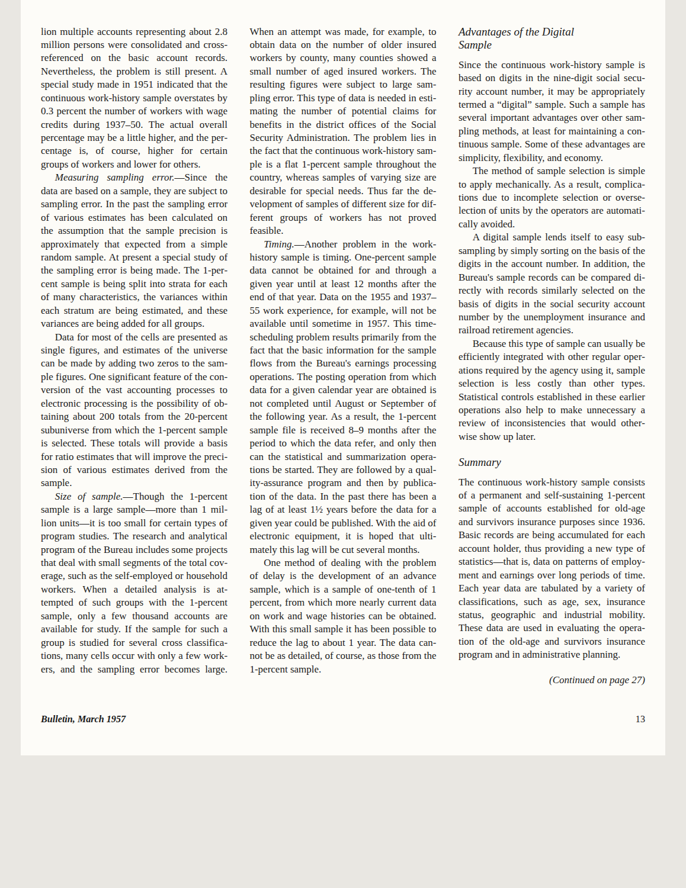lion multiple accounts representing about 2.8 million persons were consolidated and cross-referenced on the basic account records. Nevertheless, the problem is still present. A special study made in 1951 indicated that the continuous work-history sample overstates by 0.3 percent the number of workers with wage credits during 1937–50. The actual overall percentage may be a little higher, and the percentage is, of course, higher for certain groups of workers and lower for others.
Measuring sampling error.—Since the data are based on a sample, they are subject to sampling error. In the past the sampling error of various estimates has been calculated on the assumption that the sample precision is approximately that expected from a simple random sample. At present a special study of the sampling error is being made. The 1-percent sample is being split into strata for each of many characteristics, the variances within each stratum are being estimated, and these variances are being added for all groups.
Data for most of the cells are presented as single figures, and estimates of the universe can be made by adding two zeros to the sample figures. One significant feature of the conversion of the vast accounting processes to electronic processing is the possibility of obtaining about 200 totals from the 20-percent subuniverse from which the 1-percent sample is selected. These totals will provide a basis for ratio estimates that will improve the precision of various estimates derived from the sample.
Size of sample.—Though the 1-percent sample is a large sample—more than 1 million units—it is too small for certain types of program studies. The research and analytical program of the Bureau includes some projects that deal with small segments of the total coverage, such as the self-employed or household workers. When a detailed analysis is attempted of such groups with the 1-percent sample, only a few thousand accounts are available for study. If the sample for such a group is studied for several cross classifications, many cells occur with only a few workers, and the sampling error becomes large. When an attempt was made, for example, to obtain data on the number of older insured workers by county, many counties showed a small number of aged insured workers. The resulting figures were subject to large sampling error. This type of data is needed in estimating the number of potential claims for benefits in the district offices of the Social Security Administration. The problem lies in the fact that the continuous work-history sample is a flat 1-percent sample throughout the country, whereas samples of varying size are desirable for special needs. Thus far the development of samples of different size for different groups of workers has not proved feasible.
Timing.—Another problem in the work-history sample is timing. One-percent sample data cannot be obtained for and through a given year until at least 12 months after the end of that year. Data on the 1955 and 1937–55 work experience, for example, will not be available until sometime in 1957. This time-scheduling problem results primarily from the fact that the basic information for the sample flows from the Bureau's earnings processing operations. The posting operation from which data for a given calendar year are obtained is not completed until August or September of the following year. As a result, the 1-percent sample file is received 8–9 months after the period to which the data refer, and only then can the statistical and summarization operations be started. They are followed by a quality-assurance program and then by publication of the data. In the past there has been a lag of at least 1½ years before the data for a given year could be published. With the aid of electronic equipment, it is hoped that ultimately this lag will be cut several months.
One method of dealing with the problem of delay is the development of an advance sample, which is a sample of one-tenth of 1 percent, from which more nearly current data on work and wage histories can be obtained. With this small sample it has been possible to reduce the lag to about 1 year. The data cannot be as detailed, of course, as those from the 1-percent sample.
Advantages of the Digital
Sample
Since the continuous work-history sample is based on digits in the nine-digit social security account number, it may be appropriately termed a “digital” sample. Such a sample has several important advantages over other sampling methods, at least for maintaining a continuous sample. Some of these advantages are simplicity, flexibility, and economy.
The method of sample selection is simple to apply mechanically. As a result, complications due to incomplete selection or overselection of units by the operators are automatically avoided.
A digital sample lends itself to easy subsampling by simply sorting on the basis of the digits in the account number. In addition, the Bureau's sample records can be compared directly with records similarly selected on the basis of digits in the social security account number by the unemployment insurance and railroad retirement agencies.
Because this type of sample can usually be efficiently integrated with other regular operations required by the agency using it, sample selection is less costly than other types. Statistical controls established in these earlier operations also help to make unnecessary a review of inconsistencies that would otherwise show up later.
Summary
The continuous work-history sample consists of a permanent and self-sustaining 1-percent sample of accounts established for old-age and survivors insurance purposes since 1936. Basic records are being accumulated for each account holder, thus providing a new type of statistics—that is, data on patterns of employment and earnings over long periods of time. Each year data are tabulated by a variety of classifications, such as age, sex, insurance status, geographic and industrial mobility. These data are used in evaluating the operation of the old-age and survivors insurance program and in administrative planning.
(Continued on page 27)
Bulletin, March 1957 13